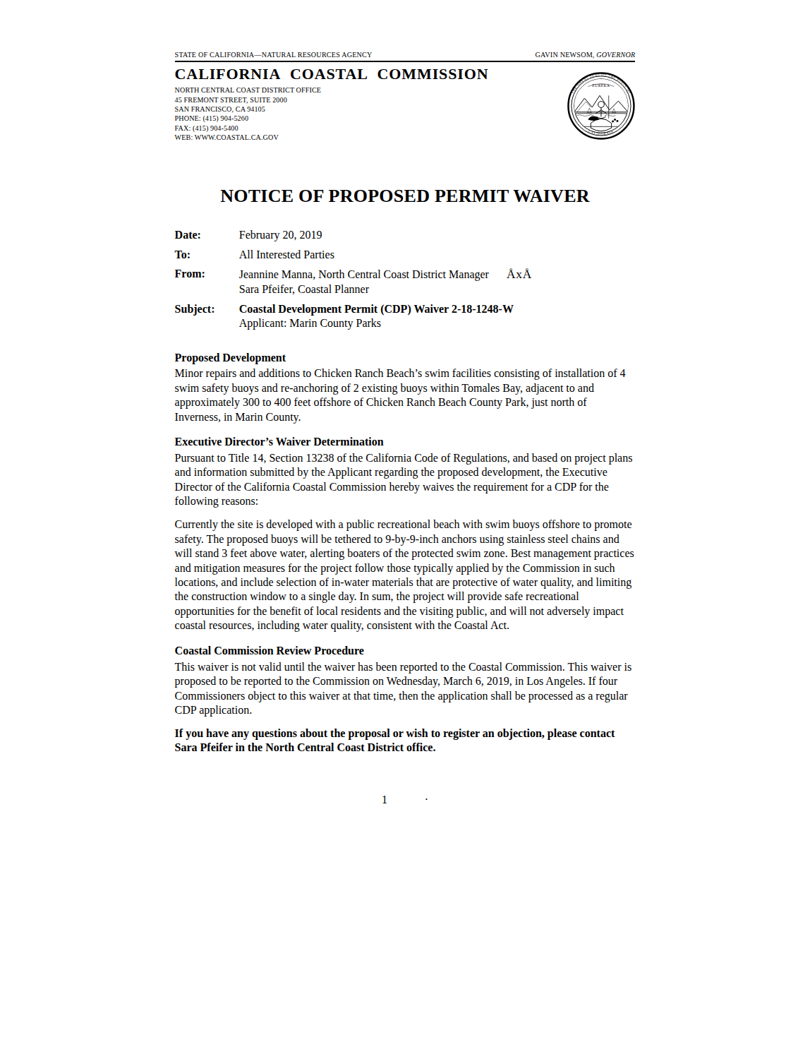State of California—Natural Resources Agency
Gavin Newsom, Governor
CALIFORNIA COASTAL COMMISSION
North Central Coast District Office
45 Fremont Street, Suite 2000
San Francisco, CA 94105
Phone: (415) 904-5260
Fax: (415) 904-5400
Web: www.coastal.ca.gov
EUREKA THE GREAT SEAL OF THE STATE OF CALIFORNIA
NOTICE OF PROPOSED PERMIT WAIVER
| Date: | February 20, 2019 |
| To: | All Interested Parties |
| From: | Jeannine Manna, North Central Coast District Manager Å x Å Sara Pfeifer, Coastal Planner |
| Subject: | Coastal Development Permit (CDP) Waiver 2-18-1248-W Applicant: Marin County Parks |
Proposed Development
Minor repairs and additions to Chicken Ranch Beach’s swim facilities consisting of installation of 4 swim safety buoys and re-anchoring of 2 existing buoys within Tomales Bay, adjacent to and approximately 300 to 400 feet offshore of Chicken Ranch Beach County Park, just north of Inverness, in Marin County.
Executive Director’s Waiver Determination
Pursuant to Title 14, Section 13238 of the California Code of Regulations, and based on project plans and information submitted by the Applicant regarding the proposed development, the Executive Director of the California Coastal Commission hereby waives the requirement for a CDP for the following reasons:
Currently the site is developed with a public recreational beach with swim buoys offshore to promote safety. The proposed buoys will be tethered to 9-by-9-inch anchors using stainless steel chains and will stand 3 feet above water, alerting boaters of the protected swim zone. Best management practices and mitigation measures for the project follow those typically applied by the Commission in such locations, and include selection of in-water materials that are protective of water quality, and limiting the construction window to a single day. In sum, the project will provide safe recreational opportunities for the benefit of local residents and the visiting public, and will not adversely impact coastal resources, including water quality, consistent with the Coastal Act.
Coastal Commission Review Procedure
This waiver is not valid until the waiver has been reported to the Coastal Commission. This waiver is proposed to be reported to the Commission on Wednesday, March 6, 2019, in Los Angeles. If four Commissioners object to this waiver at that time, then the application shall be processed as a regular CDP application.
If you have any questions about the proposal or wish to register an objection, please contact Sara Pfeifer in the North Central Coast District office.
1·